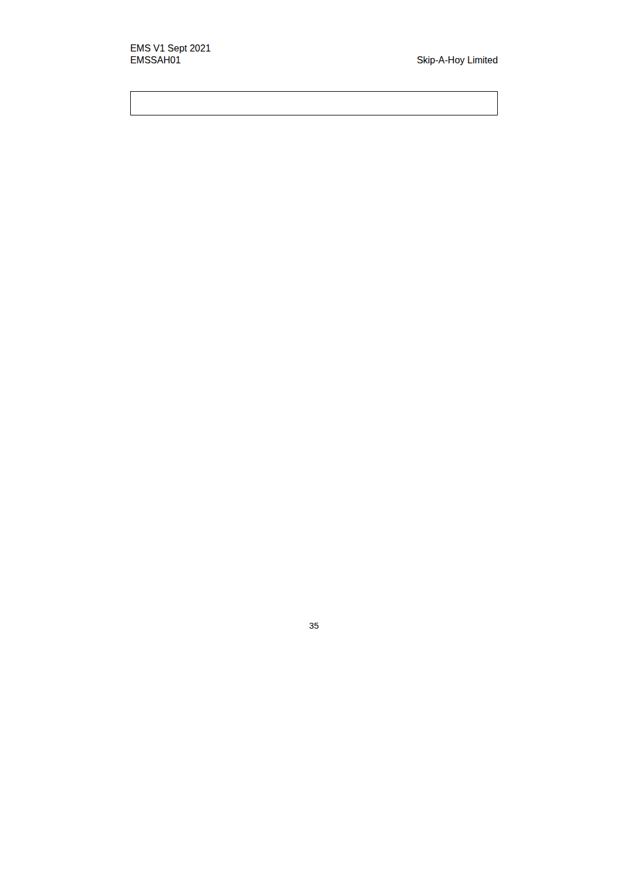EMS V1 Sept 2021 EMSSAH01
Skip-A-Hoy Limited
35